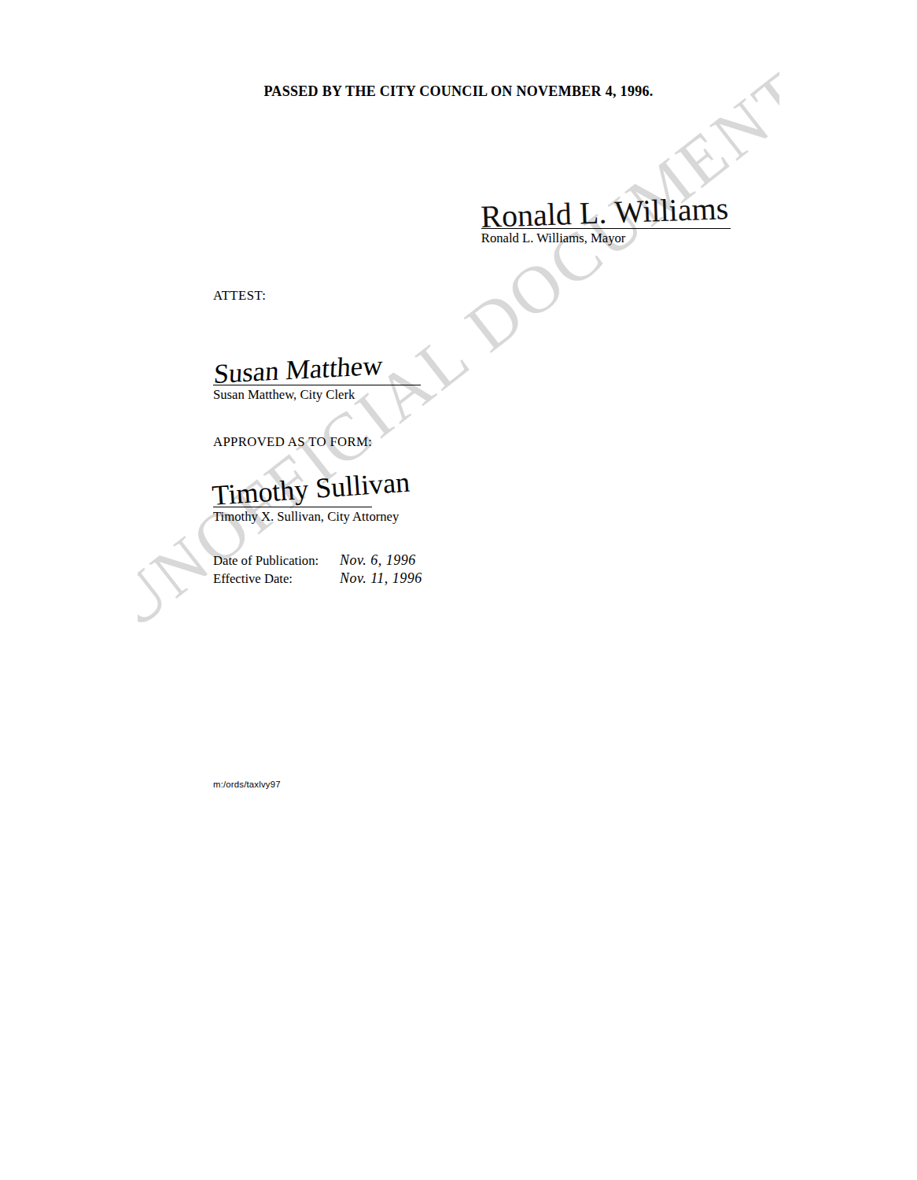UNOFFICIAL DOCUMENT
PASSED BY THE CITY COUNCIL ON NOVEMBER 4, 1996.
Ronald L. Williams
Ronald L. Williams, Mayor
ATTEST:
Susan Matthew
Susan Matthew, City Clerk
APPROVED AS TO FORM:
Timothy Sullivan
Timothy X. Sullivan, City Attorney
| Date of Publication: | Nov. 6, 1996 |
| Effective Date: | Nov. 11, 1996 |
m:/ords/taxlvy97